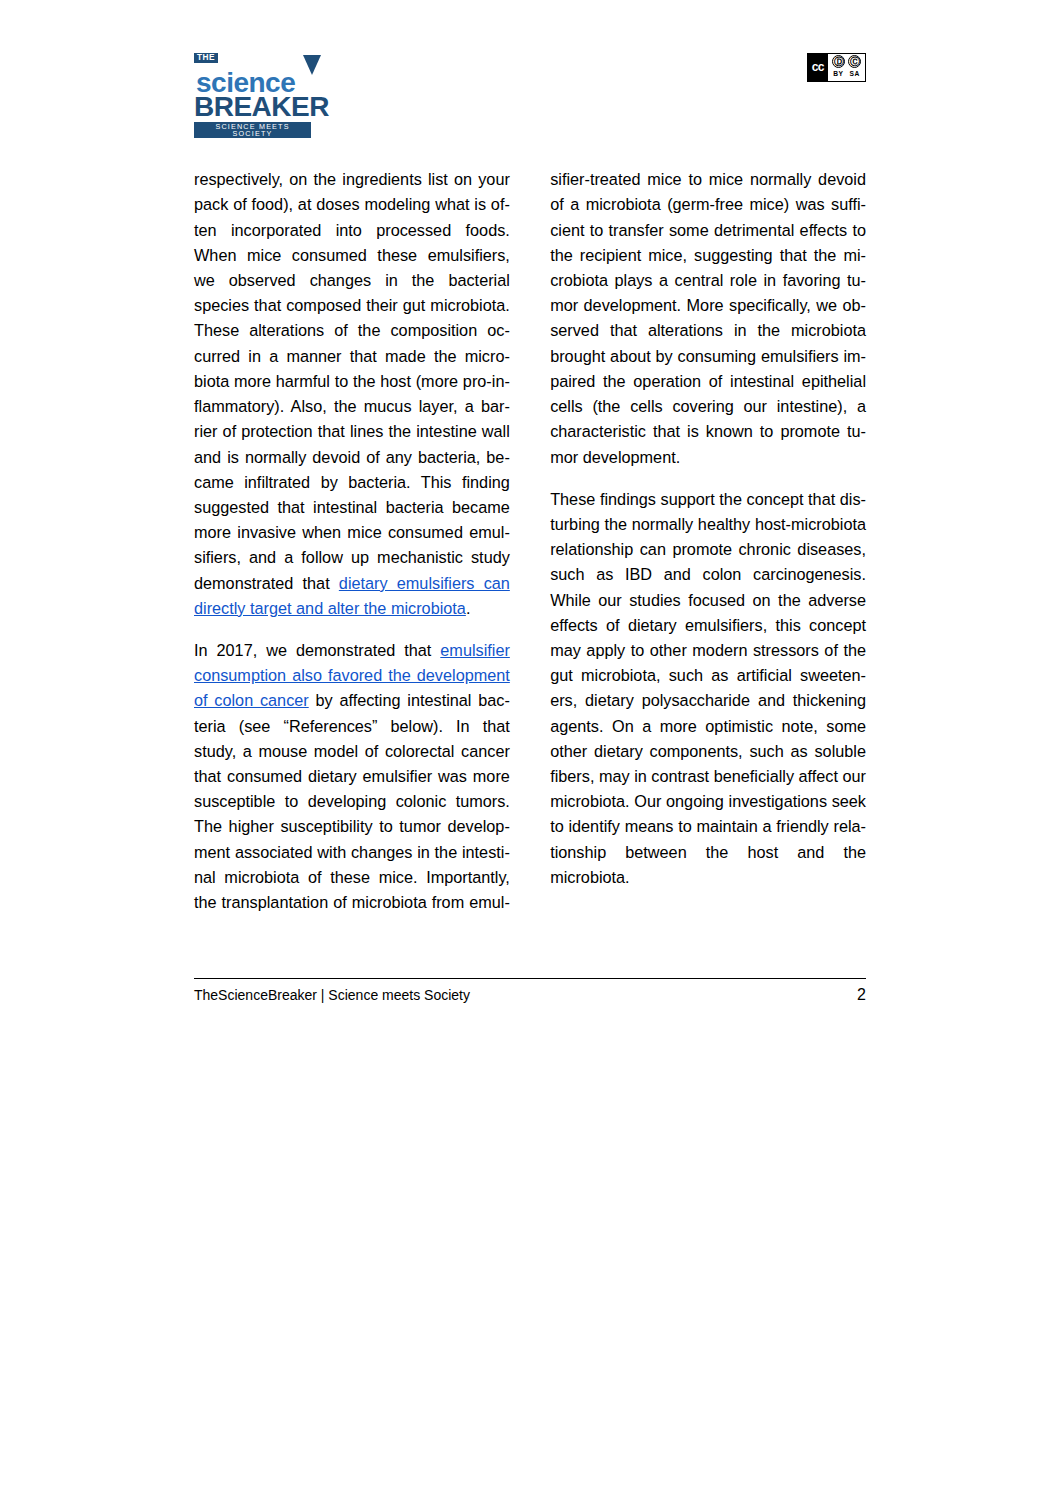THE science BREAKER SCIENCE MEETS SOCIETY
cc
Ⓓ Ⓒ
BY SA
respectively, on the ingredients list on your pack of food), at doses modeling what is often incorporated into processed foods. When mice consumed these emulsifiers, we observed changes in the bacterial species that composed their gut microbiota. These alterations of the composition occurred in a manner that made the microbiota more harmful to the host (more pro-inflammatory). Also, the mucus layer, a barrier of protection that lines the intestine wall and is normally devoid of any bacteria, became infiltrated by bacteria. This finding suggested that intestinal bacteria became more invasive when mice consumed emulsifiers, and a follow up mechanistic study demonstrated that dietary emulsifiers can directly target and alter the microbiota.
In 2017, we demonstrated that emulsifier consumption also favored the development of colon cancer by affecting intestinal bacteria (see “References” below). In that study, a mouse model of colorectal cancer that consumed dietary emulsifier was more susceptible to developing colonic tumors. The higher susceptibility to tumor development associated with changes in the intestinal microbiota of these mice. Importantly, the transplantation of microbiota from emulsifier-treated mice to mice normally devoid of a microbiota (germ-free mice) was sufficient to transfer some detrimental effects to the recipient mice, suggesting that the microbiota plays a central role in favoring tumor development. More specifically, we observed that alterations in the microbiota brought about by consuming emulsifiers impaired the operation of intestinal epithelial cells (the cells covering our intestine), a characteristic that is known to promote tumor development.
These findings support the concept that disturbing the normally healthy host-microbiota relationship can promote chronic diseases, such as IBD and colon carcinogenesis. While our studies focused on the adverse effects of dietary emulsifiers, this concept may apply to other modern stressors of the gut microbiota, such as artificial sweeteners, dietary polysaccharide and thickening agents. On a more optimistic note, some other dietary components, such as soluble fibers, may in contrast beneficially affect our microbiota. Our ongoing investigations seek to identify means to maintain a friendly relationship between the host and the microbiota.
TheScienceBreaker | Science meets Society 2